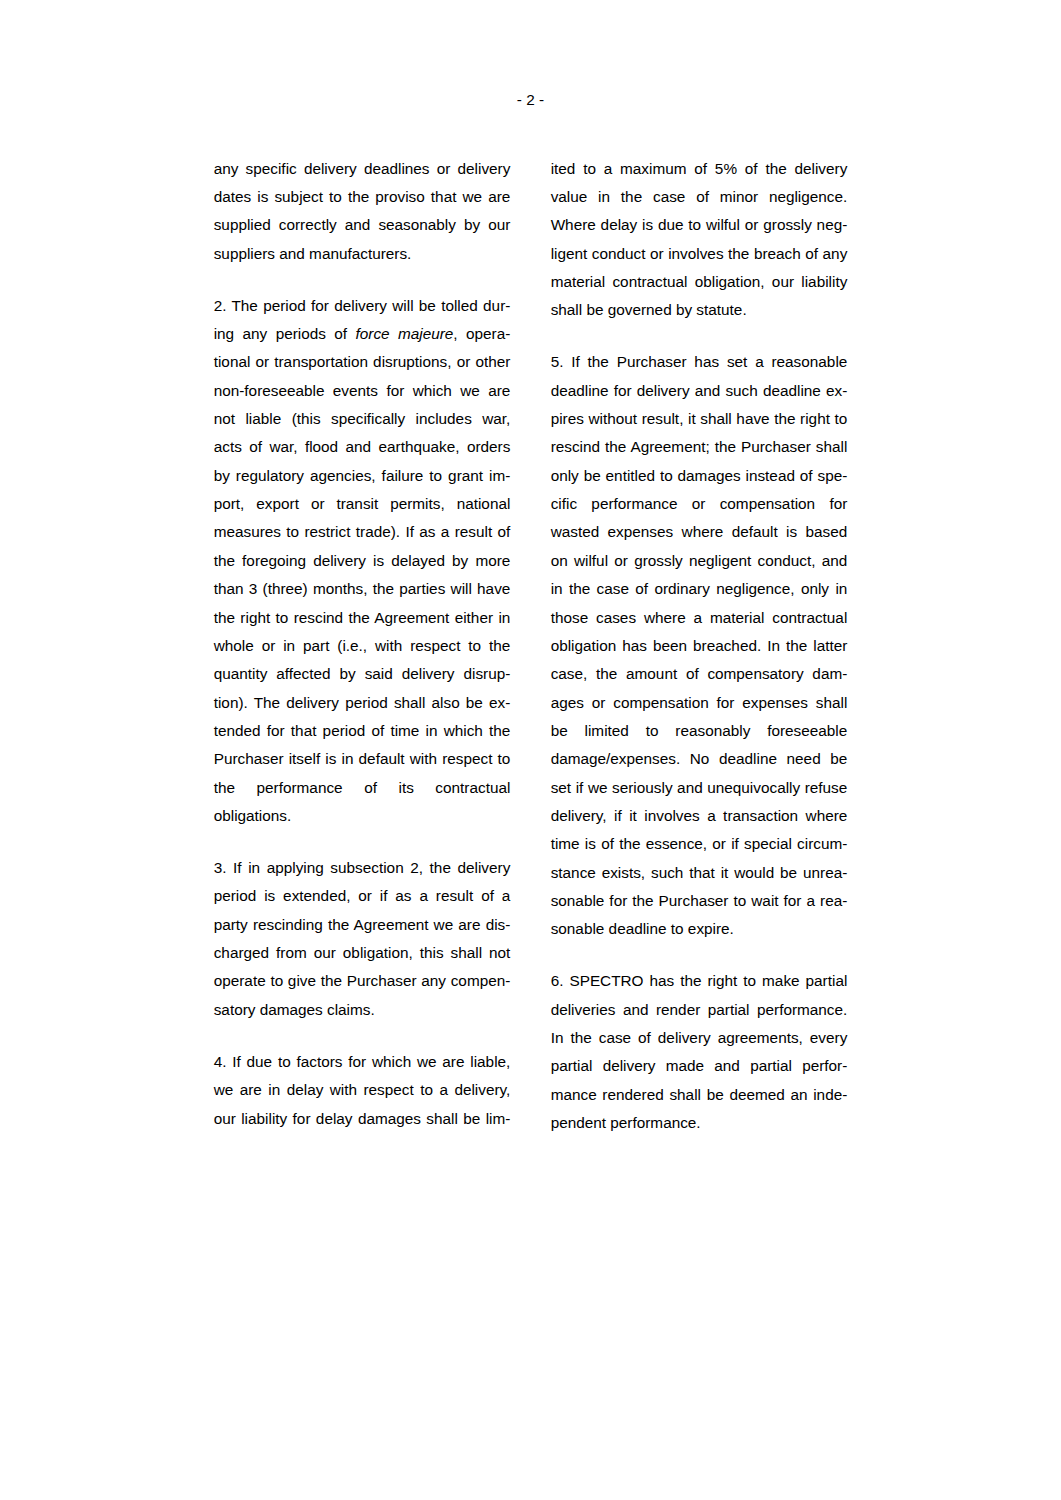- 2 -
any specific delivery deadlines or delivery dates is subject to the proviso that we are supplied correctly and seasonably by our suppliers and manufacturers.
2. The period for delivery will be tolled during any periods of force majeure, operational or transportation disruptions, or other non-foreseeable events for which we are not liable (this specifically includes war, acts of war, flood and earthquake, orders by regulatory agencies, failure to grant import, export or transit permits, national measures to restrict trade). If as a result of the foregoing delivery is delayed by more than 3 (three) months, the parties will have the right to rescind the Agreement either in whole or in part (i.e., with respect to the quantity affected by said delivery disruption). The delivery period shall also be extended for that period of time in which the Purchaser itself is in default with respect to the performance of its contractual obligations.
3. If in applying subsection 2, the delivery period is extended, or if as a result of a party rescinding the Agreement we are discharged from our obligation, this shall not operate to give the Purchaser any compensatory damages claims.
4. If due to factors for which we are liable, we are in delay with respect to a delivery, our liability for delay damages shall be limited to a maximum of 5% of the delivery value in the case of minor negligence. Where delay is due to wilful or grossly negligent conduct or involves the breach of any material contractual obligation, our liability shall be governed by statute.
5. If the Purchaser has set a reasonable deadline for delivery and such deadline expires without result, it shall have the right to rescind the Agreement; the Purchaser shall only be entitled to damages instead of specific performance or compensation for wasted expenses where default is based on wilful or grossly negligent conduct, and in the case of ordinary negligence, only in those cases where a material contractual obligation has been breached. In the latter case, the amount of compensatory damages or compensation for expenses shall be limited to reasonably foreseeable damage/expenses. No deadline need be set if we seriously and unequivocally refuse delivery, if it involves a transaction where time is of the essence, or if special circumstance exists, such that it would be unreasonable for the Purchaser to wait for a reasonable deadline to expire.
6. SPECTRO has the right to make partial deliveries and render partial performance. In the case of delivery agreements, every partial delivery made and partial performance rendered shall be deemed an independent performance.